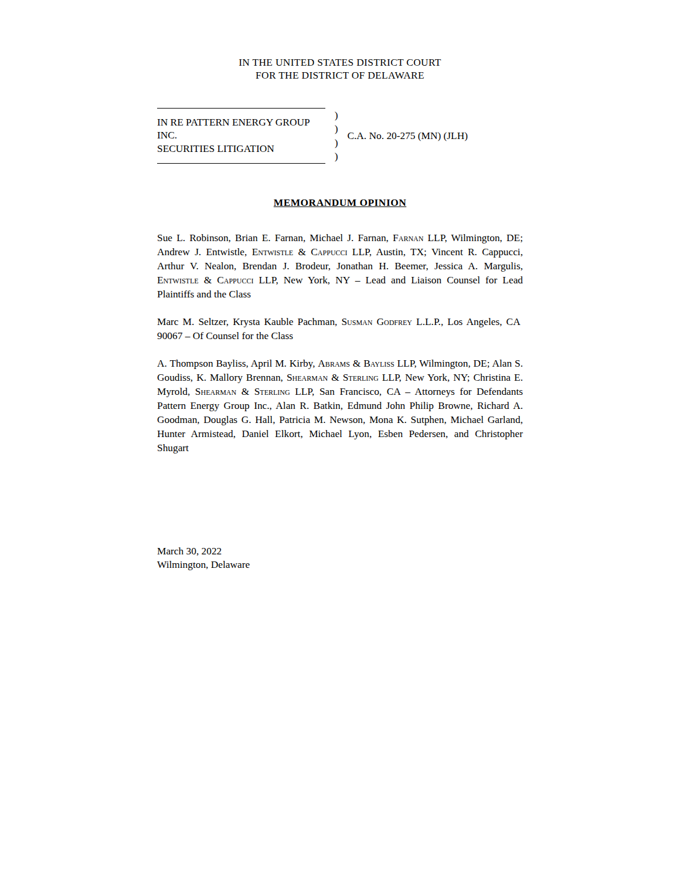IN THE UNITED STATES DISTRICT COURT
FOR THE DISTRICT OF DELAWARE
| IN RE PATTERN ENERGY GROUP INC. SECURITIES LITIGATION | ) ) ) ) | C.A. No. 20-275 (MN) (JLH) |
MEMORANDUM OPINION
Sue L. Robinson, Brian E. Farnan, Michael J. Farnan, Farnan LLP, Wilmington, DE; Andrew J. Entwistle, Entwistle & Cappucci LLP, Austin, TX; Vincent R. Cappucci, Arthur V. Nealon, Brendan J. Brodeur, Jonathan H. Beemer, Jessica A. Margulis, Entwistle & Cappucci LLP, New York, NY – Lead and Liaison Counsel for Lead Plaintiffs and the Class
Marc M. Seltzer, Krysta Kauble Pachman, Susman Godfrey L.L.P., Los Angeles, CA 90067 – Of Counsel for the Class
A. Thompson Bayliss, April M. Kirby, Abrams & Bayliss LLP, Wilmington, DE; Alan S. Goudiss, K. Mallory Brennan, Shearman & Sterling LLP, New York, NY; Christina E. Myrold, Shearman & Sterling LLP, San Francisco, CA – Attorneys for Defendants Pattern Energy Group Inc., Alan R. Batkin, Edmund John Philip Browne, Richard A. Goodman, Douglas G. Hall, Patricia M. Newson, Mona K. Sutphen, Michael Garland, Hunter Armistead, Daniel Elkort, Michael Lyon, Esben Pedersen, and Christopher Shugart
March 30, 2022
Wilmington, Delaware